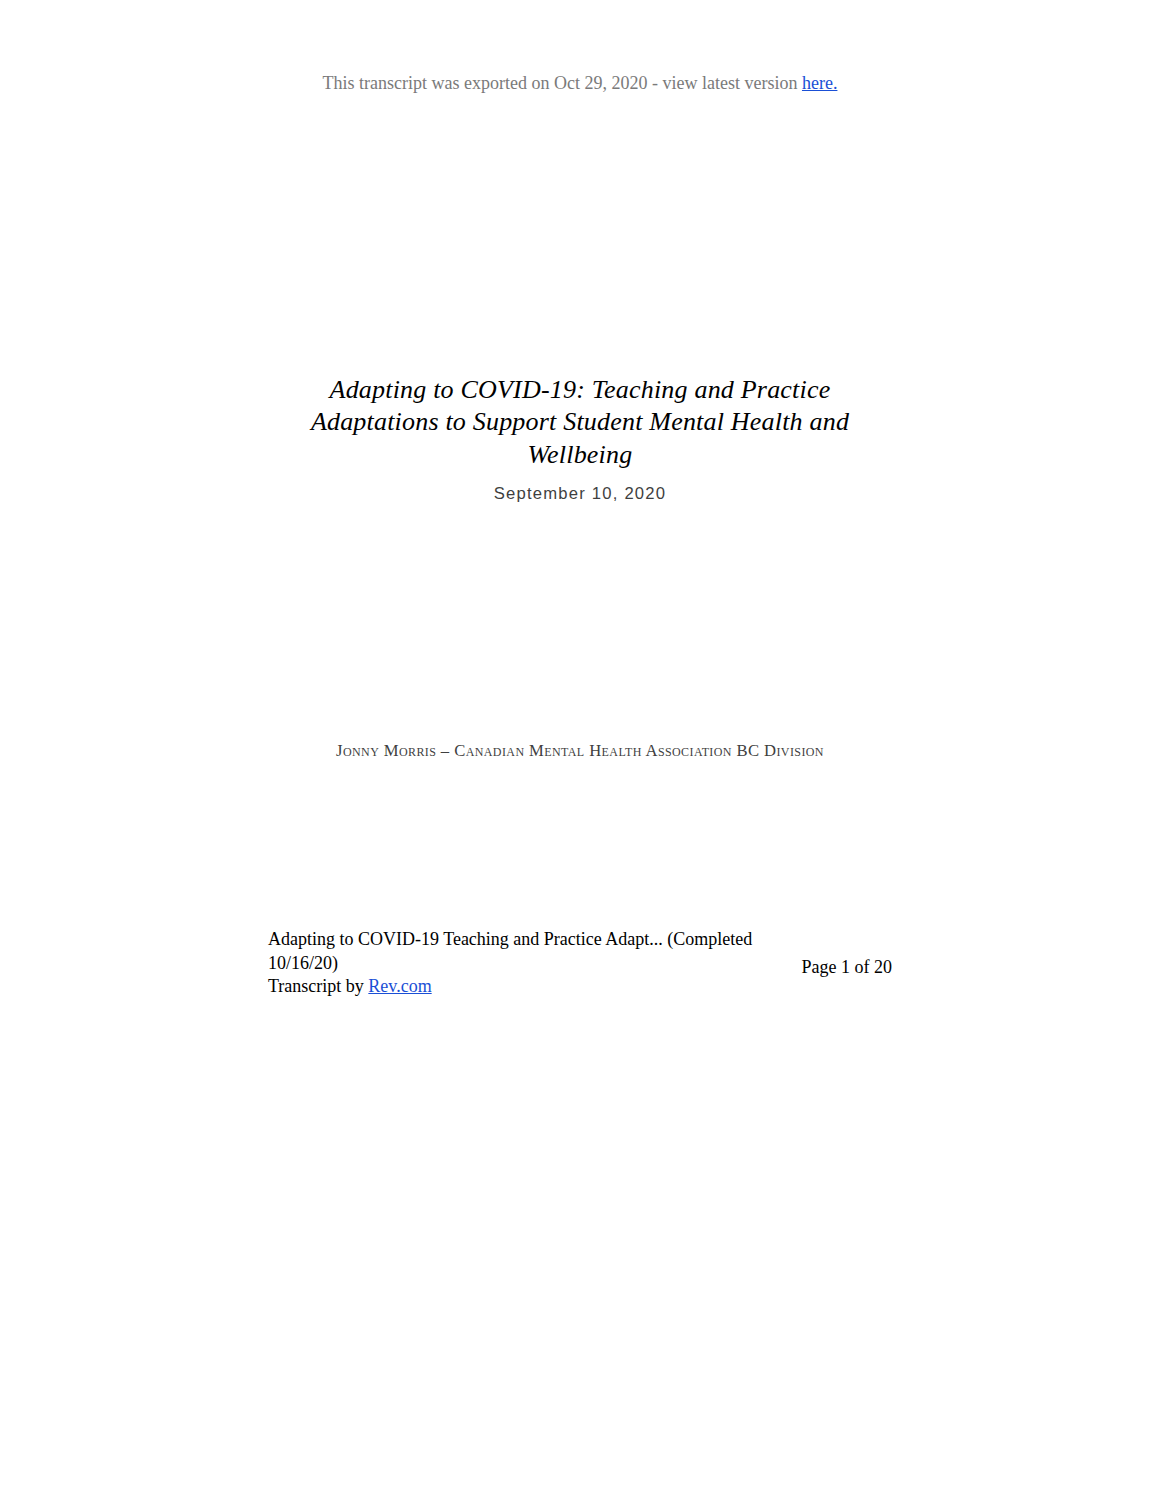This transcript was exported on Oct 29, 2020 - view latest version here.
Adapting to COVID-19: Teaching and Practice Adaptations to Support Student Mental Health and Wellbeing
September 10, 2020
Jonny Morris – Canadian Mental Health Association BC Division
Adapting to COVID-19 Teaching and Practice Adapt... (Completed 10/16/20)
Transcript by Rev.com
Page 1 of 20